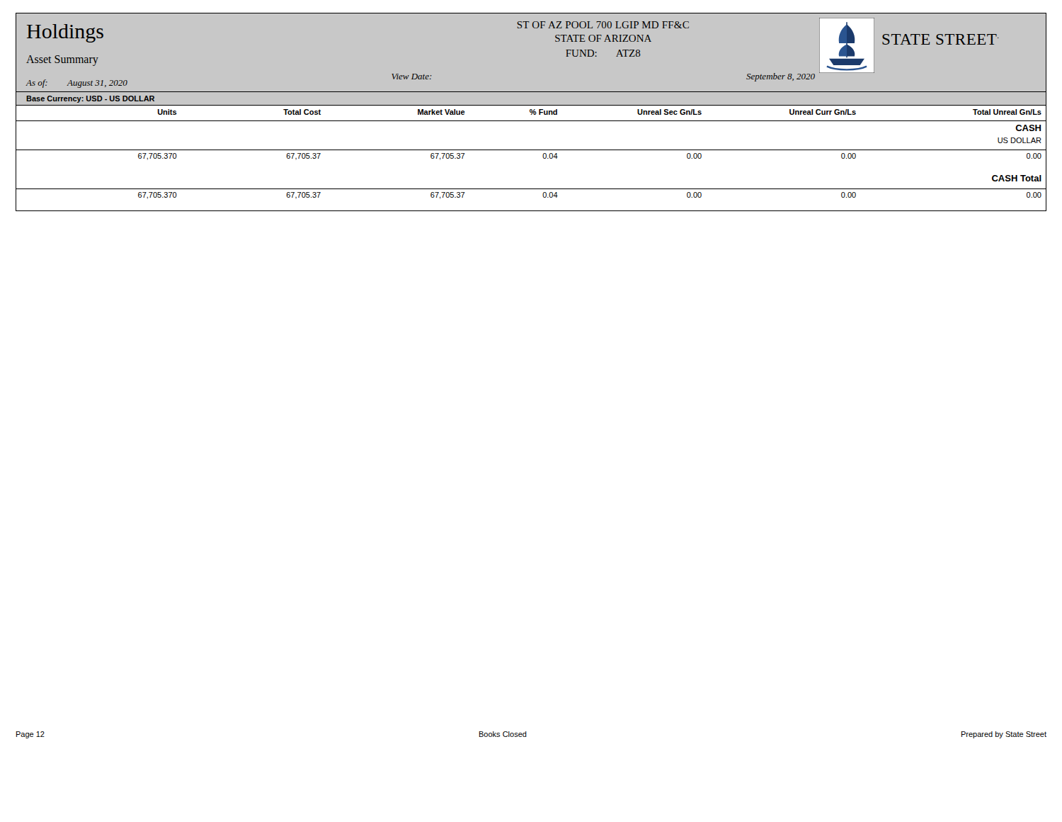Holdings
Asset Summary
As of: August 31, 2020
ST OF AZ POOL 700 LGIP MD FF&C
STATE OF ARIZONA
FUND: ATZ8
View Date: September 8, 2020
STATE STREET.
Base Currency: USD - US DOLLAR
| Units | Total Cost | Market Value | % Fund | Unreal Sec Gn/Ls | Unreal Curr Gn/Ls | Total Unreal Gn/Ls |
| --- | --- | --- | --- | --- | --- | --- |
| CASH |
| US DOLLAR |
| 67,705.370 | 67,705.37 | 67,705.37 | 0.04 | 0.00 | 0.00 | 0.00 |
| CASH Total |
| 67,705.370 | 67,705.37 | 67,705.37 | 0.04 | 0.00 | 0.00 | 0.00 |
Page 12
Books Closed
Prepared by State Street